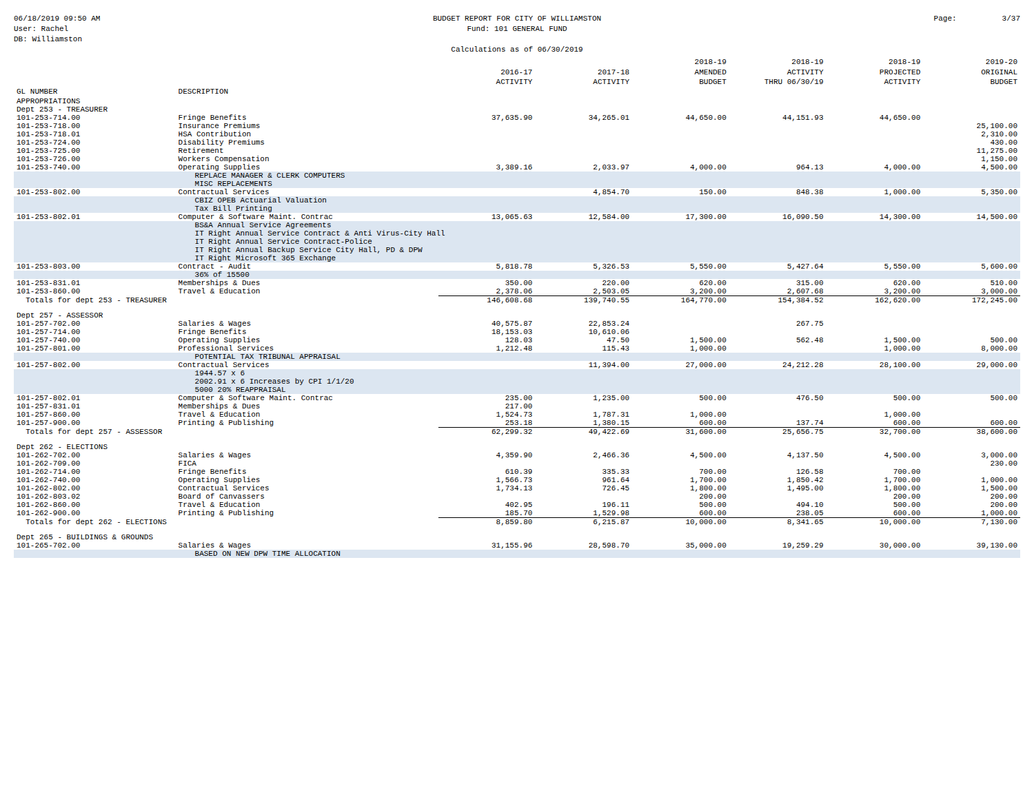06/18/2019 09:50 AM User: Rachel DB: Williamston
BUDGET REPORT FOR CITY OF WILLIAMSTON
Fund: 101 GENERAL FUND
Calculations as of 06/30/2019
Page: 3/37
| | | 2016-17 ACTIVITY | 2017-18 ACTIVITY | 2018-19 AMENDED BUDGET | 2018-19 ACTIVITY THRU 06/30/19 | 2018-19 PROJECTED ACTIVITY | 2019-20 ORIGINAL BUDGET |
| --- | --- | --- | --- | --- | --- | --- | --- |
| GL NUMBER | DESCRIPTION | | | | | | |
| APPROPRIATIONS |
| Dept 253 - TREASURER |
| 101-253-714.00 | Fringe Benefits | 37,635.90 | 34,265.01 | 44,650.00 | 44,151.93 | 44,650.00 | |
| 101-253-718.00 | Insurance Premiums | | | | | | 25,100.00 |
| 101-253-718.01 | HSA Contribution | | | | | | 2,310.00 |
| 101-253-724.00 | Disability Premiums | | | | | | 430.00 |
| 101-253-725.00 | Retirement | | | | | | 11,275.00 |
| 101-253-726.00 | Workers Compensation | | | | | | 1,150.00 |
| 101-253-740.00 | Operating Supplies | 3,389.16 | 2,033.97 | 4,000.00 | 964.13 | 4,000.00 | 4,500.00 |
| | REPLACE MANAGER & CLERK COMPUTERS |
| | MISC REPLACEMENTS |
| 101-253-802.00 | Contractual Services | | 4,854.70 | 150.00 | 848.38 | 1,000.00 | 5,350.00 |
| | CBIZ OPEB Actuarial Valuation |
| | Tax Bill Printing |
| 101-253-802.01 | Computer & Software Maint. Contrac | 13,065.63 | 12,584.00 | 17,300.00 | 16,090.50 | 14,300.00 | 14,500.00 |
| | BS&A Annual Service Agreements |
| | IT Right Annual Service Contract & Anti Virus-City Hall |
| | IT Right Annual Service Contract-Police |
| | IT Right Annual Backup Service City Hall, PD & DPW |
| | IT Right Microsoft 365 Exchange |
| 101-253-803.00 | Contract - Audit | 5,818.78 | 5,326.53 | 5,550.00 | 5,427.64 | 5,550.00 | 5,600.00 |
| | 36% of 15500 |
| 101-253-831.01 | Memberships & Dues | 350.00 | 220.00 | 620.00 | 315.00 | 620.00 | 510.00 |
| 101-253-860.00 | Travel & Education | 2,378.06 | 2,503.05 | 3,200.00 | 2,607.68 | 3,200.00 | 3,000.00 |
| Totals for dept 253 - TREASURER | | 146,608.68 | 139,740.55 | 164,770.00 | 154,384.52 | 162,620.00 | 172,245.00 |
| Dept 257 - ASSESSOR |
| 101-257-702.00 | Salaries & Wages | 40,575.87 | 22,853.24 | | 267.75 | | |
| 101-257-714.00 | Fringe Benefits | 18,153.03 | 10,610.06 | | | | |
| 101-257-740.00 | Operating Supplies | 128.03 | 47.50 | 1,500.00 | 562.48 | 1,500.00 | 500.00 |
| 101-257-801.00 | Professional Services | 1,212.48 | 115.43 | 1,000.00 | | 1,000.00 | 8,000.00 |
| | POTENTIAL TAX TRIBUNAL APPRAISAL |
| 101-257-802.00 | Contractual Services | | 11,394.00 | 27,000.00 | 24,212.28 | 28,100.00 | 29,000.00 |
| | 1944.57 x 6 |
| | 2002.91 x 6 Increases by CPI 1/1/20 |
| | 5000 20% REAPPRAISAL |
| 101-257-802.01 | Computer & Software Maint. Contrac | 235.00 | 1,235.00 | 500.00 | 476.50 | 500.00 | 500.00 |
| 101-257-831.01 | Memberships & Dues | 217.00 | | | | | |
| 101-257-860.00 | Travel & Education | 1,524.73 | 1,787.31 | 1,000.00 | | 1,000.00 | |
| 101-257-900.00 | Printing & Publishing | 253.18 | 1,380.15 | 600.00 | 137.74 | 600.00 | 600.00 |
| Totals for dept 257 - ASSESSOR | | 62,299.32 | 49,422.69 | 31,600.00 | 25,656.75 | 32,700.00 | 38,600.00 |
| Dept 262 - ELECTIONS |
| 101-262-702.00 | Salaries & Wages | 4,359.90 | 2,466.36 | 4,500.00 | 4,137.50 | 4,500.00 | 3,000.00 |
| 101-262-709.00 | FICA | | | | | | 230.00 |
| 101-262-714.00 | Fringe Benefits | 610.39 | 335.33 | 700.00 | 126.58 | 700.00 | |
| 101-262-740.00 | Operating Supplies | 1,566.73 | 961.64 | 1,700.00 | 1,850.42 | 1,700.00 | 1,000.00 |
| 101-262-802.00 | Contractual Services | 1,734.13 | 726.45 | 1,800.00 | 1,495.00 | 1,800.00 | 1,500.00 |
| 101-262-803.02 | Board of Canvassers | | | 200.00 | | 200.00 | 200.00 |
| 101-262-860.00 | Travel & Education | 402.95 | 196.11 | 500.00 | 494.10 | 500.00 | 200.00 |
| 101-262-900.00 | Printing & Publishing | 185.70 | 1,529.98 | 600.00 | 238.05 | 600.00 | 1,000.00 |
| Totals for dept 262 - ELECTIONS | | 8,859.80 | 6,215.87 | 10,000.00 | 8,341.65 | 10,000.00 | 7,130.00 |
| Dept 265 - BUILDINGS & GROUNDS |
| 101-265-702.00 | Salaries & Wages | 31,155.96 | 28,598.70 | 35,000.00 | 19,259.29 | 30,000.00 | 39,130.00 |
| | BASED ON NEW DPW TIME ALLOCATION |